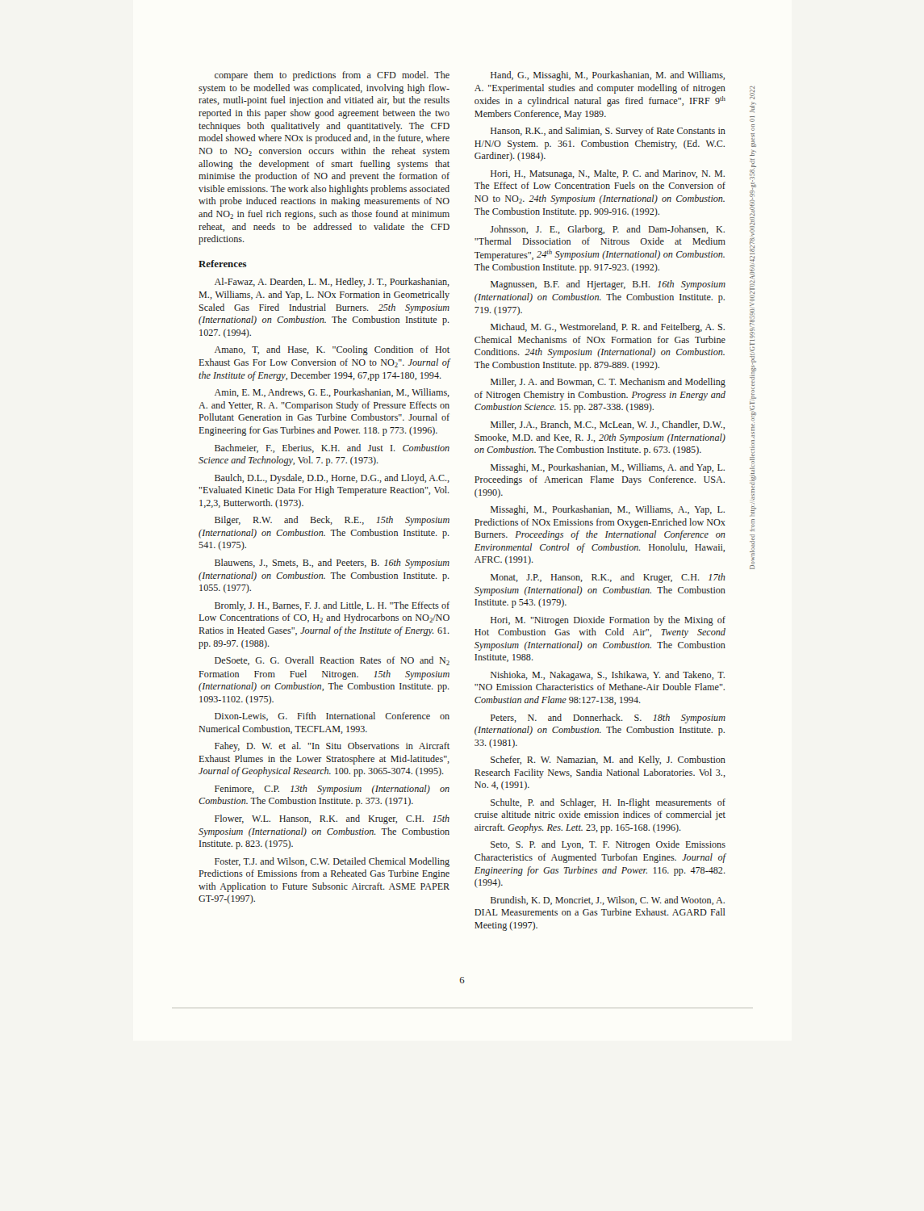Downloaded from http://asmedigitalcollection.asme.org/GT/proceedings-pdf/GT1999/78590/V002T02A060/4218278/v002t02a060-99-gt-358.pdf by guest on 01 July 2022
compare them to predictions from a CFD model. The system to be modelled was complicated, involving high flow-rates, mutli-point fuel injection and vitiated air, but the results reported in this paper show good agreement between the two techniques both qualitatively and quantitatively. The CFD model showed where NOx is produced and, in the future, where NO to NO2 conversion occurs within the reheat system allowing the development of smart fuelling systems that minimise the production of NO and prevent the formation of visible emissions. The work also highlights problems associated with probe induced reactions in making measurements of NO and NO2 in fuel rich regions, such as those found at minimum reheat, and needs to be addressed to validate the CFD predictions.
References
Al-Fawaz, A. Dearden, L. M., Hedley, J. T., Pourkashanian, M., Williams, A. and Yap, L. NOx Formation in Geometrically Scaled Gas Fired Industrial Burners. 25th Symposium (International) on Combustion. The Combustion Institute p. 1027. (1994).
Amano, T, and Hase, K. "Cooling Condition of Hot Exhaust Gas For Low Conversion of NO to NO2". Journal of the Institute of Energy, December 1994, 67,pp 174-180, 1994.
Amin, E. M., Andrews, G. E., Pourkashanian, M., Williams, A. and Yetter, R. A. "Comparison Study of Pressure Effects on Pollutant Generation in Gas Turbine Combustors". Journal of Engineering for Gas Turbines and Power. 118. p 773. (1996).
Bachmeier, F., Eberius, K.H. and Just I. Combustion Science and Technology, Vol. 7. p. 77. (1973).
Baulch, D.L., Dysdale, D.D., Horne, D.G., and Lloyd, A.C., "Evaluated Kinetic Data For High Temperature Reaction", Vol. 1,2,3, Butterworth. (1973).
Bilger, R.W. and Beck, R.E., 15th Symposium (International) on Combustion. The Combustion Institute. p. 541. (1975).
Blauwens, J., Smets, B., and Peeters, B. 16th Symposium (International) on Combustion. The Combustion Institute. p. 1055. (1977).
Bromly, J. H., Barnes, F. J. and Little, L. H. "The Effects of Low Concentrations of CO, H2 and Hydrocarbons on NO2/NO Ratios in Heated Gases", Journal of the Institute of Energy. 61. pp. 89-97. (1988).
DeSoete, G. G. Overall Reaction Rates of NO and N2 Formation From Fuel Nitrogen. 15th Symposium (International) on Combustion, The Combustion Institute. pp. 1093-1102. (1975).
Dixon-Lewis, G. Fifth International Conference on Numerical Combustion, TECFLAM, 1993.
Fahey, D. W. et al. "In Situ Observations in Aircraft Exhaust Plumes in the Lower Stratosphere at Mid-latitudes", Journal of Geophysical Research. 100. pp. 3065-3074. (1995).
Fenimore, C.P. 13th Symposium (International) on Combustion. The Combustion Institute. p. 373. (1971).
Flower, W.L. Hanson, R.K. and Kruger, C.H. 15th Symposium (International) on Combustion. The Combustion Institute. p. 823. (1975).
Foster, T.J. and Wilson, C.W. Detailed Chemical Modelling Predictions of Emissions from a Reheated Gas Turbine Engine with Application to Future Subsonic Aircraft. ASME PAPER GT-97-(1997).
Hand, G., Missaghi, M., Pourkashanian, M. and Williams, A. "Experimental studies and computer modelling of nitrogen oxides in a cylindrical natural gas fired furnace", IFRF 9th Members Conference, May 1989.
Hanson, R.K., and Salimian, S. Survey of Rate Constants in H/N/O System. p. 361. Combustion Chemistry, (Ed. W.C. Gardiner). (1984).
Hori, H., Matsunaga, N., Malte, P. C. and Marinov, N. M. The Effect of Low Concentration Fuels on the Conversion of NO to NO2. 24th Symposium (International) on Combustion. The Combustion Institute. pp. 909-916. (1992).
Johnsson, J. E., Glarborg, P. and Dam-Johansen, K. "Thermal Dissociation of Nitrous Oxide at Medium Temperatures", 24th Symposium (International) on Combustion. The Combustion Institute. pp. 917-923. (1992).
Magnussen, B.F. and Hjertager, B.H. 16th Symposium (International) on Combustion. The Combustion Institute. p. 719. (1977).
Michaud, M. G., Westmoreland, P. R. and Feitelberg, A. S. Chemical Mechanisms of NOx Formation for Gas Turbine Conditions. 24th Symposium (International) on Combustion. The Combustion Institute. pp. 879-889. (1992).
Miller, J. A. and Bowman, C. T. Mechanism and Modelling of Nitrogen Chemistry in Combustion. Progress in Energy and Combustion Science. 15. pp. 287-338. (1989).
Miller, J.A., Branch, M.C., McLean, W. J., Chandler, D.W., Smooke, M.D. and Kee, R. J., 20th Symposium (International) on Combustion. The Combustion Institute. p. 673. (1985).
Missaghi, M., Pourkashanian, M., Williams, A. and Yap, L. Proceedings of American Flame Days Conference. USA. (1990).
Missaghi, M., Pourkashanian, M., Williams, A., Yap, L. Predictions of NOx Emissions from Oxygen-Enriched low NOx Burners. Proceedings of the International Conference on Environmental Control of Combustion. Honolulu, Hawaii, AFRC. (1991).
Monat, J.P., Hanson, R.K., and Kruger, C.H. 17th Symposium (International) on Combustian. The Combustion Institute. p 543. (1979).
Hori, M. "Nitrogen Dioxide Formation by the Mixing of Hot Combustion Gas with Cold Air", Twenty Second Symposium (International) on Combustion. The Combustion Institute, 1988.
Nishioka, M., Nakagawa, S., Ishikawa, Y. and Takeno, T. "NO Emission Characteristics of Methane-Air Double Flame". Combustian and Flame 98:127-138, 1994.
Peters, N. and Donnerhack. S. 18th Symposium (International) on Combustion. The Combustion Institute. p. 33. (1981).
Schefer, R. W. Namazian, M. and Kelly, J. Combustion Research Facility News, Sandia National Laboratories. Vol 3., No. 4, (1991).
Schulte, P. and Schlager, H. In-flight measurements of cruise altitude nitric oxide emission indices of commercial jet aircraft. Geophys. Res. Lett. 23, pp. 165-168. (1996).
Seto, S. P. and Lyon, T. F. Nitrogen Oxide Emissions Characteristics of Augmented Turbofan Engines. Journal of Engineering for Gas Turbines and Power. 116. pp. 478-482. (1994).
Brundish, K. D, Moncriet, J., Wilson, C. W. and Wooton, A. DIAL Measurements on a Gas Turbine Exhaust. AGARD Fall Meeting (1997).
6